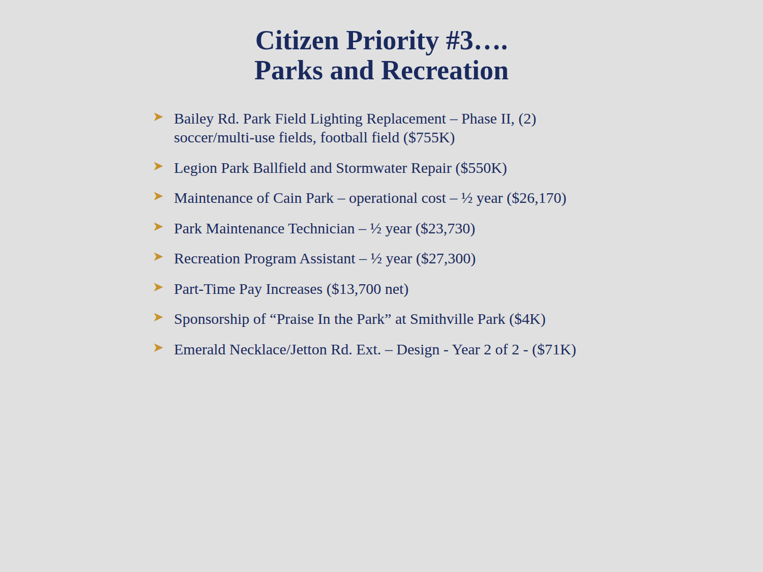Citizen Priority #3….
Parks and Recreation
Bailey Rd. Park Field Lighting Replacement – Phase II, (2) soccer/multi-use fields, football field ($755K)
Legion Park Ballfield and Stormwater Repair ($550K)
Maintenance of Cain Park – operational cost – ½ year ($26,170)
Park Maintenance Technician – ½ year ($23,730)
Recreation Program Assistant – ½ year ($27,300)
Part-Time Pay Increases ($13,700 net)
Sponsorship of “Praise In the Park” at Smithville Park ($4K)
Emerald Necklace/Jetton Rd. Ext. – Design - Year 2 of 2 - ($71K)